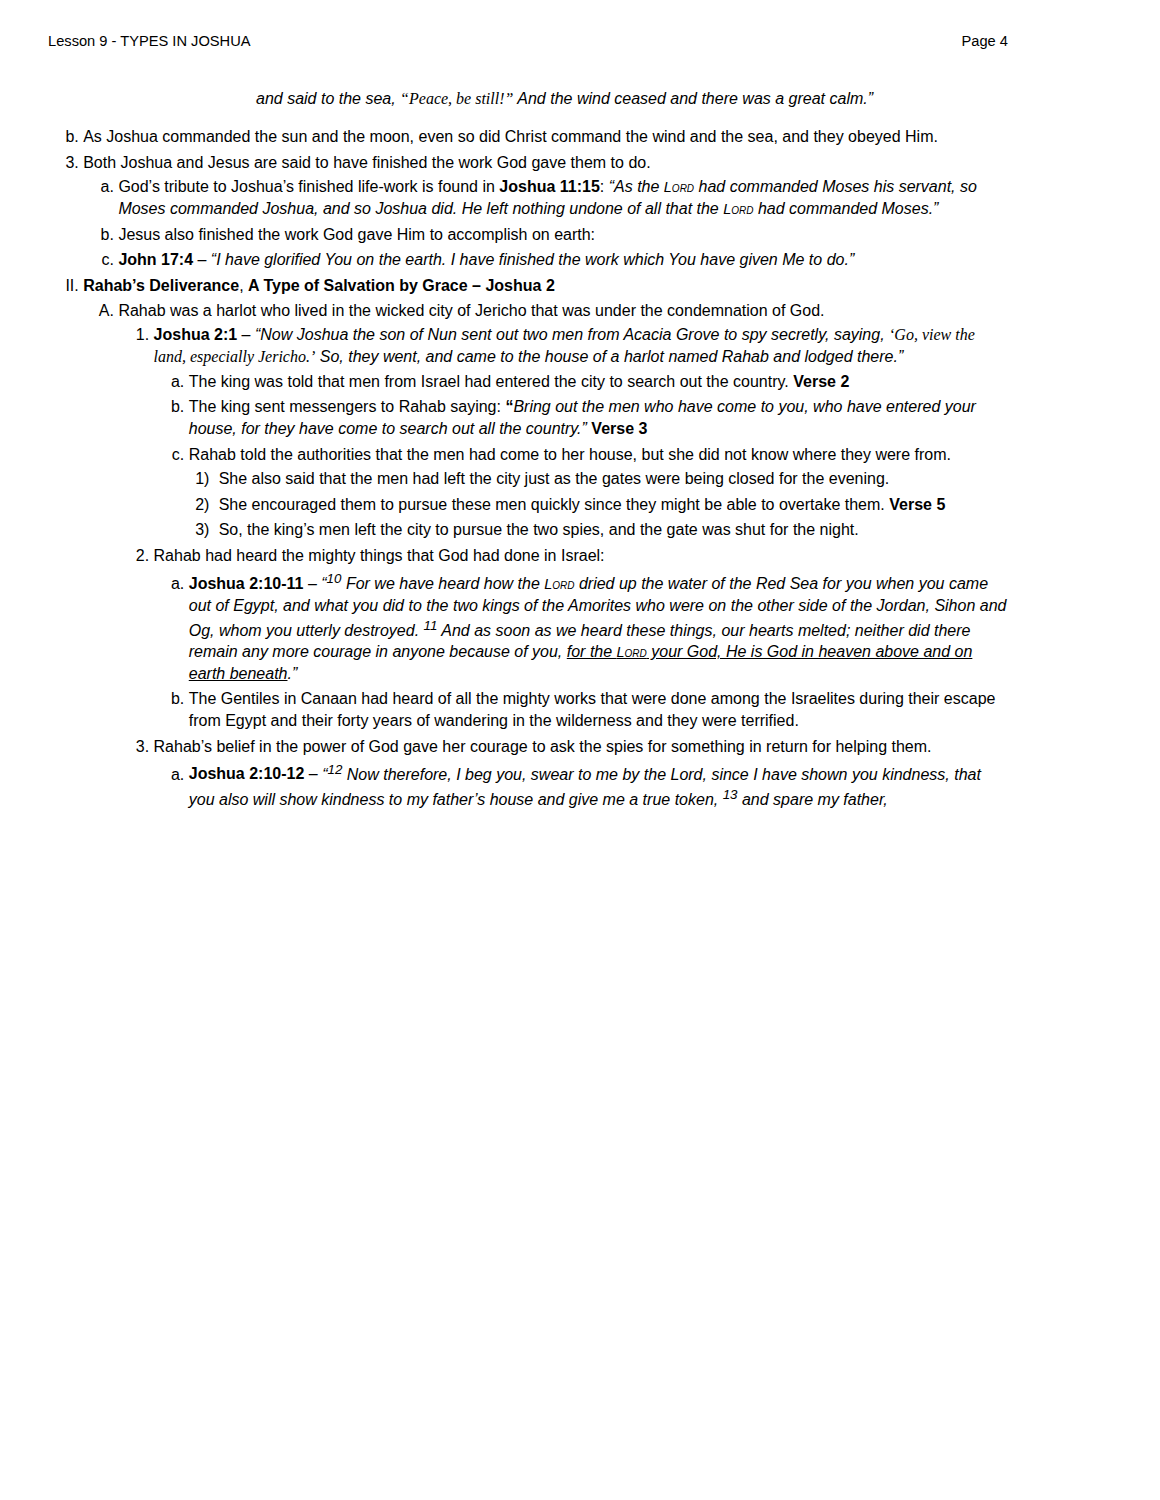Lesson 9 - TYPES IN JOSHUA Page 4
and said to the sea, “Peace, be still!” And the wind ceased and there was a great calm.”
As Joshua commanded the sun and the moon, even so did Christ command the wind and the sea, and they obeyed Him.
Both Joshua and Jesus are said to have finished the work God gave them to do.
God’s tribute to Joshua’s finished life-work is found in Joshua 11:15: “As the Lord had commanded Moses his servant, so Moses commanded Joshua, and so Joshua did. He left nothing undone of all that the Lord had commanded Moses.”
Jesus also finished the work God gave Him to accomplish on earth:
John 17:4 – “I have glorified You on the earth. I have finished the work which You have given Me to do.”
Rahab’s Deliverance, A Type of Salvation by Grace – Joshua 2
Rahab was a harlot who lived in the wicked city of Jericho that was under the condemnation of God.
Joshua 2:1 – “Now Joshua the son of Nun sent out two men from Acacia Grove to spy secretly, saying, ‘Go, view the land, especially Jericho.’ So, they went, and came to the house of a harlot named Rahab and lodged there.”
The king was told that men from Israel had entered the city to search out the country. Verse 2
The king sent messengers to Rahab saying: “Bring out the men who have come to you, who have entered your house, for they have come to search out all the country.” Verse 3
Rahab told the authorities that the men had come to her house, but she did not know where they were from.
She also said that the men had left the city just as the gates were being closed for the evening.
She encouraged them to pursue these men quickly since they might be able to overtake them. Verse 5
So, the king’s men left the city to pursue the two spies, and the gate was shut for the night.
Rahab had heard the mighty things that God had done in Israel:
Joshua 2:10-11 – “10 For we have heard how the Lord dried up the water of the Red Sea for you when you came out of Egypt, and what you did to the two kings of the Amorites who were on the other side of the Jordan, Sihon and Og, whom you utterly destroyed. 11 And as soon as we heard these things, our hearts melted; neither did there remain any more courage in anyone because of you, for the Lord your God, He is God in heaven above and on earth beneath.”
The Gentiles in Canaan had heard of all the mighty works that were done among the Israelites during their escape from Egypt and their forty years of wandering in the wilderness and they were terrified.
Rahab’s belief in the power of God gave her courage to ask the spies for something in return for helping them.
Joshua 2:10-12 – “12 Now therefore, I beg you, swear to me by the Lord, since I have shown you kindness, that you also will show kindness to my father’s house and give me a true token, 13 and spare my father,